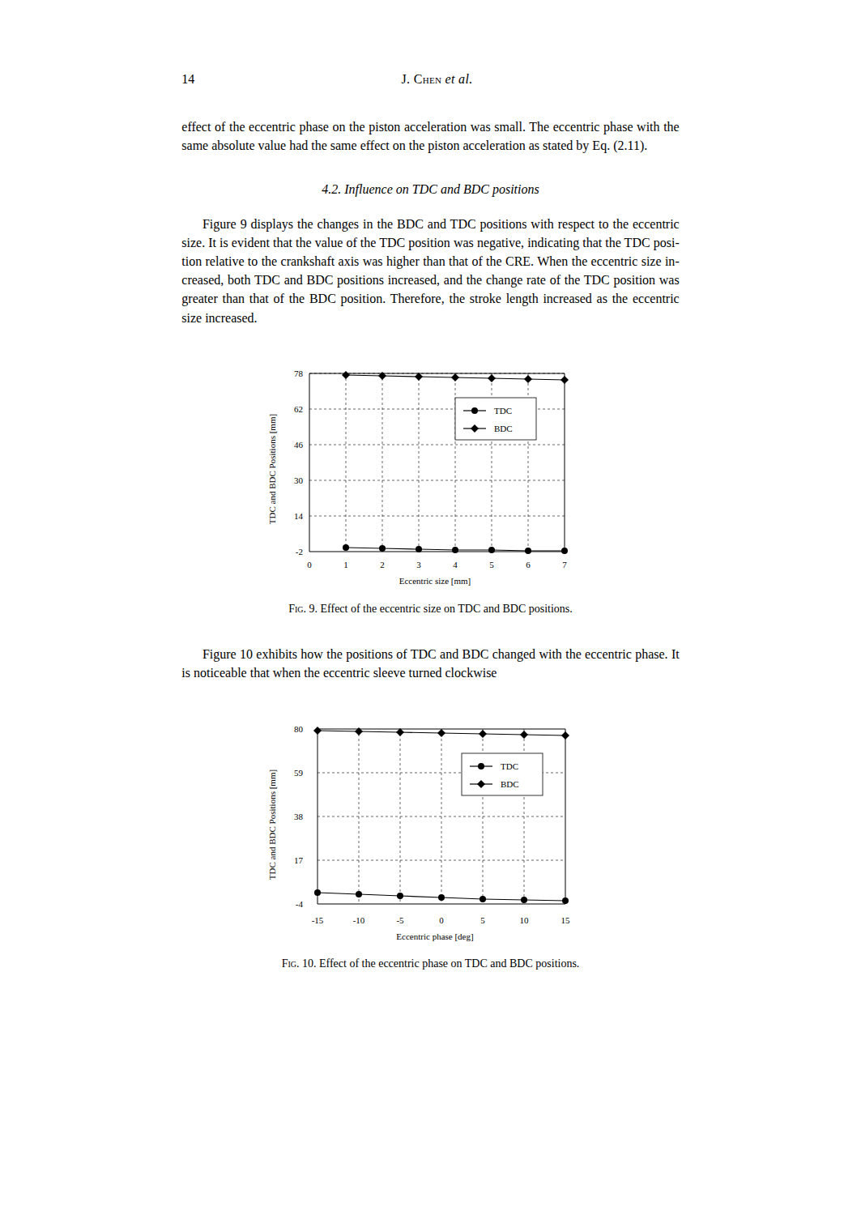14 J. Chen et al.
effect of the eccentric phase on the piston acceleration was small. The eccentric phase with the same absolute value had the same effect on the piston acceleration as stated by Eq. (2.11).
4.2. Influence on TDC and BDC positions
Figure 9 displays the changes in the BDC and TDC positions with respect to the eccentric size. It is evident that the value of the TDC position was negative, indicating that the TDC position relative to the crankshaft axis was higher than that of the CRE. When the eccentric size increased, both TDC and BDC positions increased, and the change rate of the TDC position was greater than that of the BDC position. Therefore, the stroke length increased as the eccentric size increased.
TDC and BDC Positions [mm] Eccentric size [mm] 78 62 46 30 14 -2 0 1 2 3 4 5 6 7 TDC BDC
Fig. 9. Effect of the eccentric size on TDC and BDC positions.
Figure 10 exhibits how the positions of TDC and BDC changed with the eccentric phase. It is noticeable that when the eccentric sleeve turned clockwise
TDC and BDC Positions [mm] Eccentric phase [deg] 80 59 38 17 -4 -15 -10 -5 0 5 10 15 TDC BDC
Fig. 10. Effect of the eccentric phase on TDC and BDC positions.